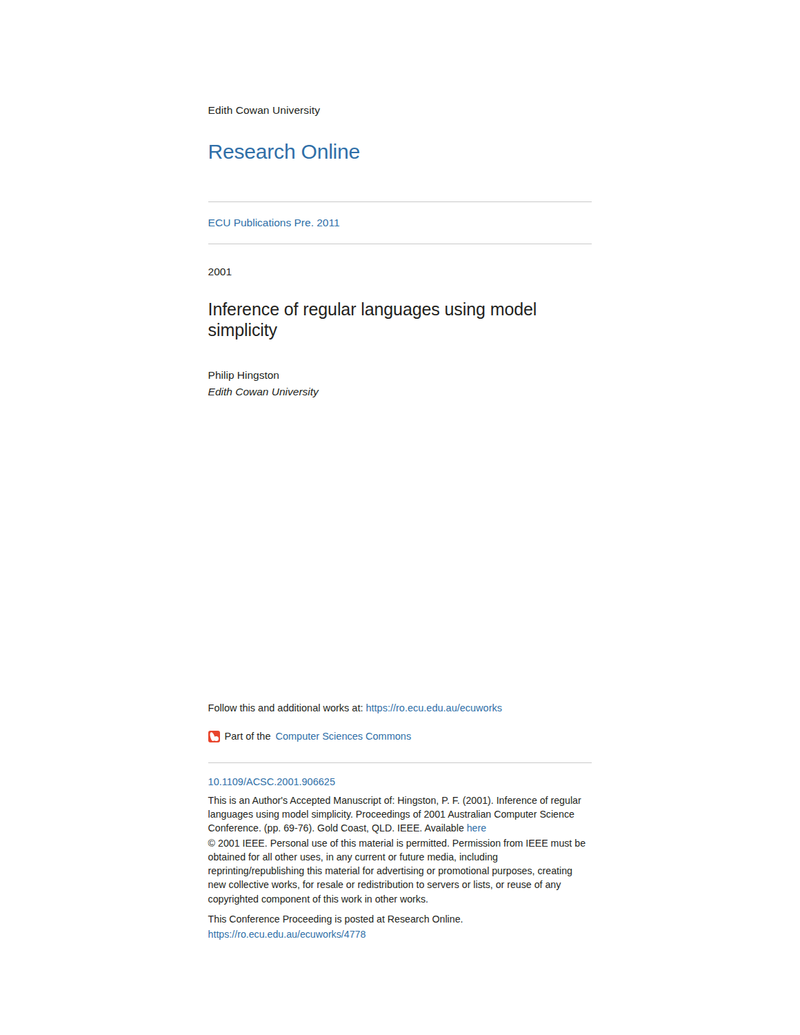Edith Cowan University
Research Online
ECU Publications Pre. 2011
2001
Inference of regular languages using model simplicity
Philip Hingston
Edith Cowan University
Follow this and additional works at: https://ro.ecu.edu.au/ecuworks
Part of the Computer Sciences Commons
10.1109/ACSC.2001.906625
This is an Author's Accepted Manuscript of: Hingston, P. F. (2001). Inference of regular languages using model simplicity. Proceedings of 2001 Australian Computer Science Conference. (pp. 69-76). Gold Coast, QLD. IEEE. Available here
© 2001 IEEE. Personal use of this material is permitted. Permission from IEEE must be obtained for all other uses, in any current or future media, including reprinting/republishing this material for advertising or promotional purposes, creating new collective works, for resale or redistribution to servers or lists, or reuse of any copyrighted component of this work in other works.
This Conference Proceeding is posted at Research Online.
https://ro.ecu.edu.au/ecuworks/4778